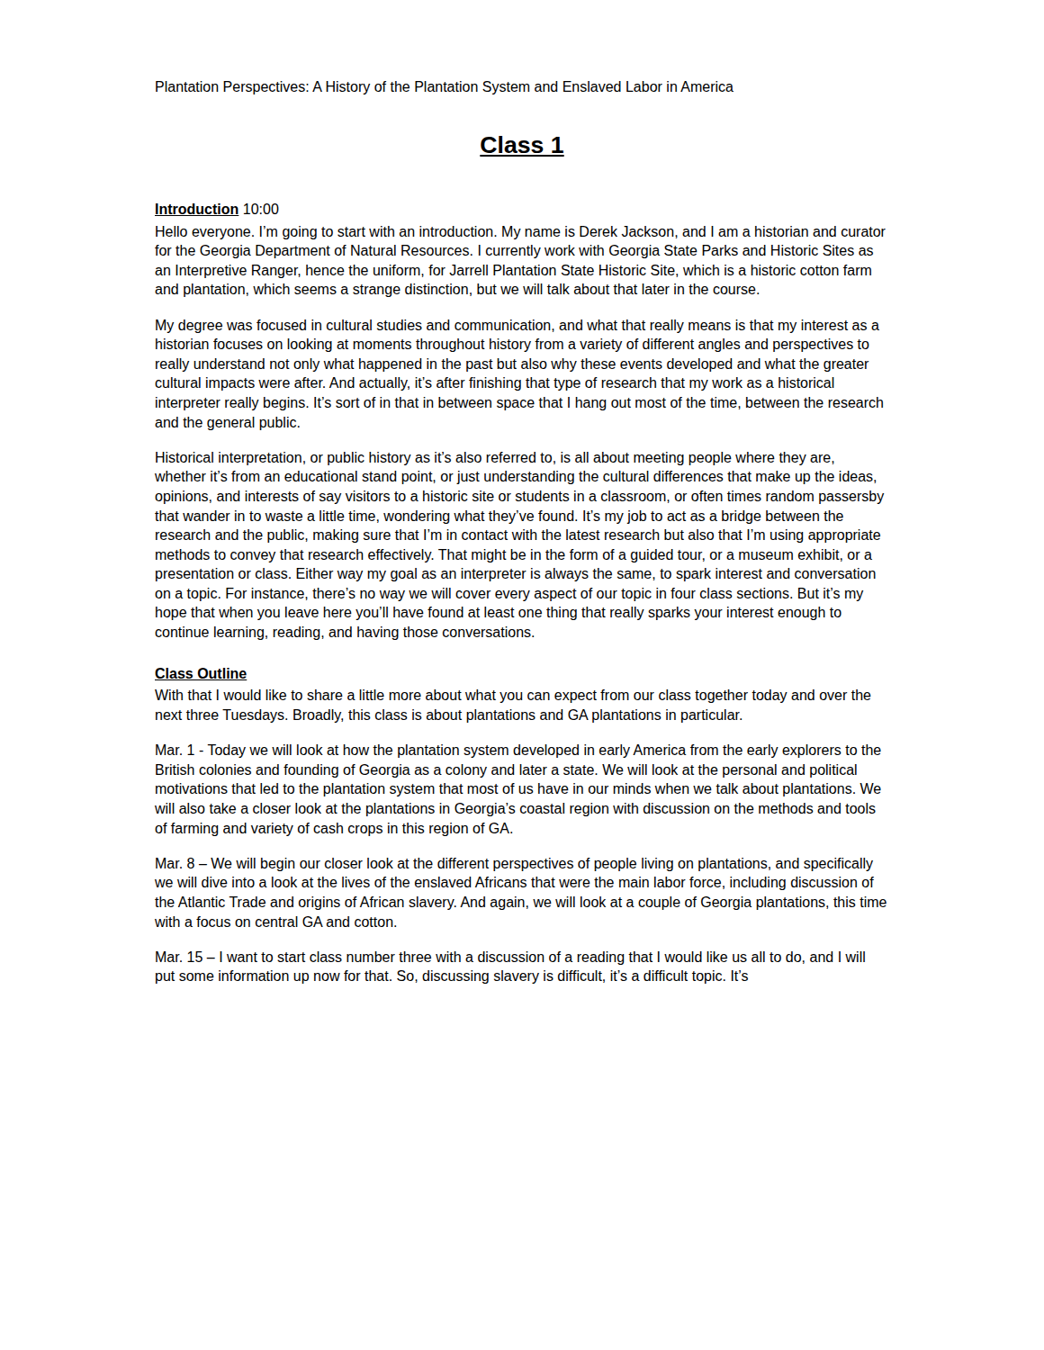Plantation Perspectives: A History of the Plantation System and Enslaved Labor in America
Class 1
Introduction 10:00
Hello everyone. I’m going to start with an introduction. My name is Derek Jackson, and I am a historian and curator for the Georgia Department of Natural Resources. I currently work with Georgia State Parks and Historic Sites as an Interpretive Ranger, hence the uniform, for Jarrell Plantation State Historic Site, which is a historic cotton farm and plantation, which seems a strange distinction, but we will talk about that later in the course.
My degree was focused in cultural studies and communication, and what that really means is that my interest as a historian focuses on looking at moments throughout history from a variety of different angles and perspectives to really understand not only what happened in the past but also why these events developed and what the greater cultural impacts were after. And actually, it’s after finishing that type of research that my work as a historical interpreter really begins. It’s sort of in that in between space that I hang out most of the time, between the research and the general public.
Historical interpretation, or public history as it’s also referred to, is all about meeting people where they are, whether it’s from an educational stand point, or just understanding the cultural differences that make up the ideas, opinions, and interests of say visitors to a historic site or students in a classroom, or often times random passersby that wander in to waste a little time, wondering what they’ve found. It’s my job to act as a bridge between the research and the public, making sure that I’m in contact with the latest research but also that I’m using appropriate methods to convey that research effectively. That might be in the form of a guided tour, or a museum exhibit, or a presentation or class. Either way my goal as an interpreter is always the same, to spark interest and conversation on a topic. For instance, there’s no way we will cover every aspect of our topic in four class sections. But it’s my hope that when you leave here you’ll have found at least one thing that really sparks your interest enough to continue learning, reading, and having those conversations.
Class Outline
With that I would like to share a little more about what you can expect from our class together today and over the next three Tuesdays. Broadly, this class is about plantations and GA plantations in particular.
Mar. 1 - Today we will look at how the plantation system developed in early America from the early explorers to the British colonies and founding of Georgia as a colony and later a state. We will look at the personal and political motivations that led to the plantation system that most of us have in our minds when we talk about plantations. We will also take a closer look at the plantations in Georgia’s coastal region with discussion on the methods and tools of farming and variety of cash crops in this region of GA.
Mar. 8 – We will begin our closer look at the different perspectives of people living on plantations, and specifically we will dive into a look at the lives of the enslaved Africans that were the main labor force, including discussion of the Atlantic Trade and origins of African slavery. And again, we will look at a couple of Georgia plantations, this time with a focus on central GA and cotton.
Mar. 15 – I want to start class number three with a discussion of a reading that I would like us all to do, and I will put some information up now for that. So, discussing slavery is difficult, it’s a difficult topic. It’s